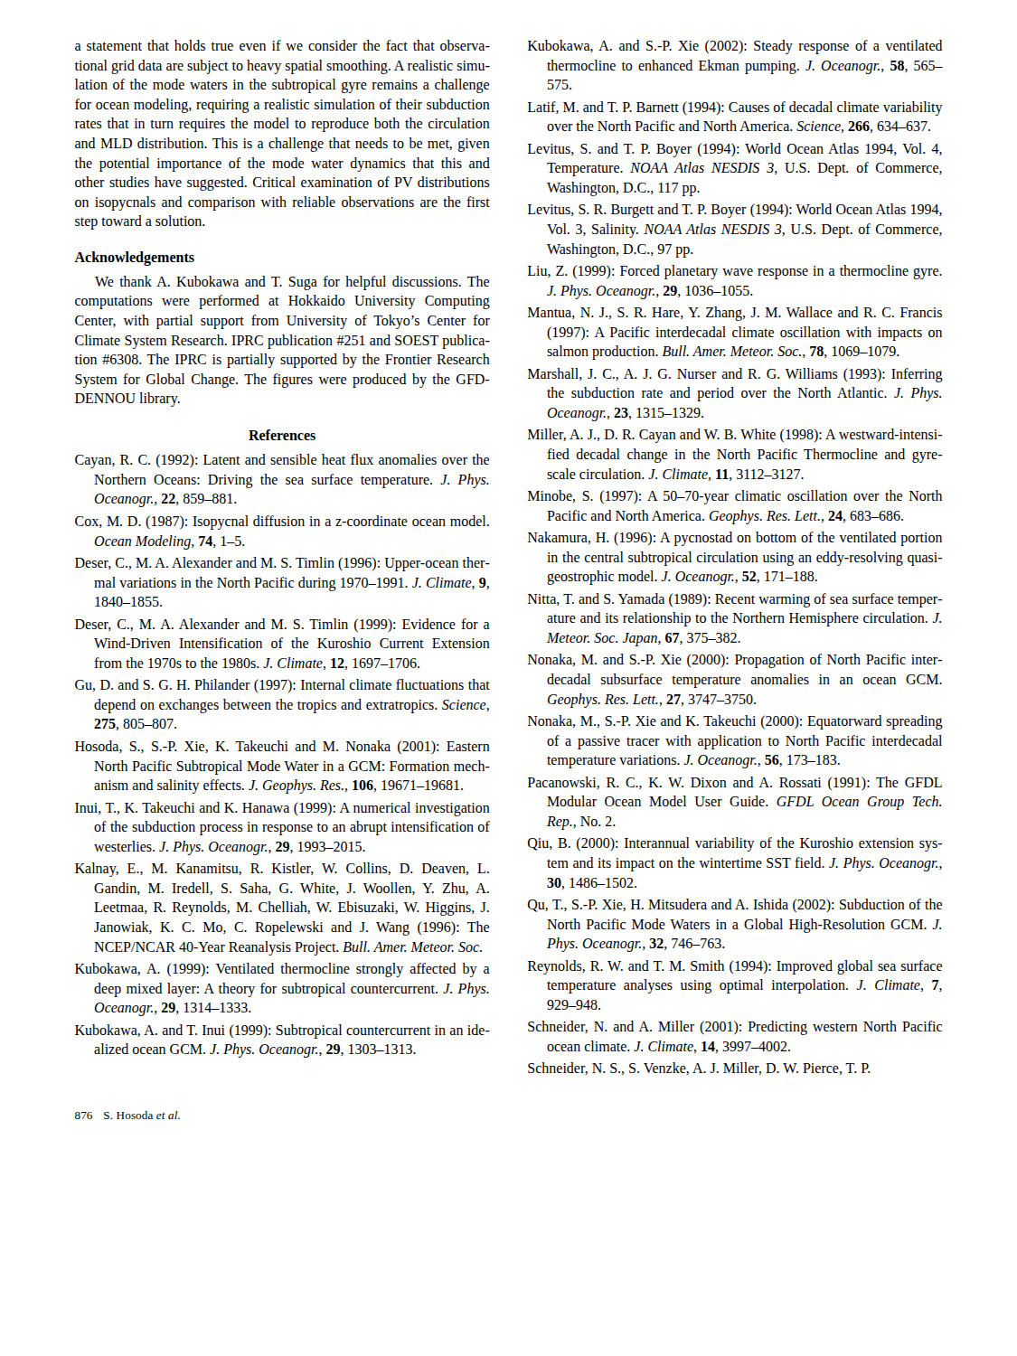a statement that holds true even if we consider the fact that observational grid data are subject to heavy spatial smoothing. A realistic simulation of the mode waters in the subtropical gyre remains a challenge for ocean modeling, requiring a realistic simulation of their subduction rates that in turn requires the model to reproduce both the circulation and MLD distribution. This is a challenge that needs to be met, given the potential importance of the mode water dynamics that this and other studies have suggested. Critical examination of PV distributions on isopycnals and comparison with reliable observations are the first step toward a solution.
Acknowledgements
We thank A. Kubokawa and T. Suga for helpful discussions. The computations were performed at Hokkaido University Computing Center, with partial support from University of Tokyo’s Center for Climate System Research. IPRC publication #251 and SOEST publication #6308. The IPRC is partially supported by the Frontier Research System for Global Change. The figures were produced by the GFD-DENNOU library.
References
Cayan, R. C. (1992): Latent and sensible heat flux anomalies over the Northern Oceans: Driving the sea surface temperature. J. Phys. Oceanogr., 22, 859–881.
Cox, M. D. (1987): Isopycnal diffusion in a z-coordinate ocean model. Ocean Modeling, 74, 1–5.
Deser, C., M. A. Alexander and M. S. Timlin (1996): Upper-ocean thermal variations in the North Pacific during 1970–1991. J. Climate, 9, 1840–1855.
Deser, C., M. A. Alexander and M. S. Timlin (1999): Evidence for a Wind-Driven Intensification of the Kuroshio Current Extension from the 1970s to the 1980s. J. Climate, 12, 1697–1706.
Gu, D. and S. G. H. Philander (1997): Internal climate fluctuations that depend on exchanges between the tropics and extratropics. Science, 275, 805–807.
Hosoda, S., S.-P. Xie, K. Takeuchi and M. Nonaka (2001): Eastern North Pacific Subtropical Mode Water in a GCM: Formation mechanism and salinity effects. J. Geophys. Res., 106, 19671–19681.
Inui, T., K. Takeuchi and K. Hanawa (1999): A numerical investigation of the subduction process in response to an abrupt intensification of westerlies. J. Phys. Oceanogr., 29, 1993–2015.
Kalnay, E., M. Kanamitsu, R. Kistler, W. Collins, D. Deaven, L. Gandin, M. Iredell, S. Saha, G. White, J. Woollen, Y. Zhu, A. Leetmaa, R. Reynolds, M. Chelliah, W. Ebisuzaki, W. Higgins, J. Janowiak, K. C. Mo, C. Ropelewski and J. Wang (1996): The NCEP/NCAR 40-Year Reanalysis Project. Bull. Amer. Meteor. Soc.
Kubokawa, A. (1999): Ventilated thermocline strongly affected by a deep mixed layer: A theory for subtropical countercurrent. J. Phys. Oceanogr., 29, 1314–1333.
Kubokawa, A. and T. Inui (1999): Subtropical countercurrent in an idealized ocean GCM. J. Phys. Oceanogr., 29, 1303–1313.
Kubokawa, A. and S.-P. Xie (2002): Steady response of a ventilated thermocline to enhanced Ekman pumping. J. Oceanogr., 58, 565–575.
Latif, M. and T. P. Barnett (1994): Causes of decadal climate variability over the North Pacific and North America. Science, 266, 634–637.
Levitus, S. and T. P. Boyer (1994): World Ocean Atlas 1994, Vol. 4, Temperature. NOAA Atlas NESDIS 3, U.S. Dept. of Commerce, Washington, D.C., 117 pp.
Levitus, S. R. Burgett and T. P. Boyer (1994): World Ocean Atlas 1994, Vol. 3, Salinity. NOAA Atlas NESDIS 3, U.S. Dept. of Commerce, Washington, D.C., 97 pp.
Liu, Z. (1999): Forced planetary wave response in a thermocline gyre. J. Phys. Oceanogr., 29, 1036–1055.
Mantua, N. J., S. R. Hare, Y. Zhang, J. M. Wallace and R. C. Francis (1997): A Pacific interdecadal climate oscillation with impacts on salmon production. Bull. Amer. Meteor. Soc., 78, 1069–1079.
Marshall, J. C., A. J. G. Nurser and R. G. Williams (1993): Inferring the subduction rate and period over the North Atlantic. J. Phys. Oceanogr., 23, 1315–1329.
Miller, A. J., D. R. Cayan and W. B. White (1998): A westward-intensified decadal change in the North Pacific Thermocline and gyre-scale circulation. J. Climate, 11, 3112–3127.
Minobe, S. (1997): A 50–70-year climatic oscillation over the North Pacific and North America. Geophys. Res. Lett., 24, 683–686.
Nakamura, H. (1996): A pycnostad on bottom of the ventilated portion in the central subtropical circulation using an eddy-resolving quasi-geostrophic model. J. Oceanogr., 52, 171–188.
Nitta, T. and S. Yamada (1989): Recent warming of sea surface temperature and its relationship to the Northern Hemisphere circulation. J. Meteor. Soc. Japan, 67, 375–382.
Nonaka, M. and S.-P. Xie (2000): Propagation of North Pacific interdecadal subsurface temperature anomalies in an ocean GCM. Geophys. Res. Lett., 27, 3747–3750.
Nonaka, M., S.-P. Xie and K. Takeuchi (2000): Equatorward spreading of a passive tracer with application to North Pacific interdecadal temperature variations. J. Oceanogr., 56, 173–183.
Pacanowski, R. C., K. W. Dixon and A. Rossati (1991): The GFDL Modular Ocean Model User Guide. GFDL Ocean Group Tech. Rep., No. 2.
Qiu, B. (2000): Interannual variability of the Kuroshio extension system and its impact on the wintertime SST field. J. Phys. Oceanogr., 30, 1486–1502.
Qu, T., S.-P. Xie, H. Mitsudera and A. Ishida (2002): Subduction of the North Pacific Mode Waters in a Global High-Resolution GCM. J. Phys. Oceanogr., 32, 746–763.
Reynolds, R. W. and T. M. Smith (1994): Improved global sea surface temperature analyses using optimal interpolation. J. Climate, 7, 929–948.
Schneider, N. and A. Miller (2001): Predicting western North Pacific ocean climate. J. Climate, 14, 3997–4002.
Schneider, N. S., S. Venzke, A. J. Miller, D. W. Pierce, T. P.
876 S. Hosoda et al.